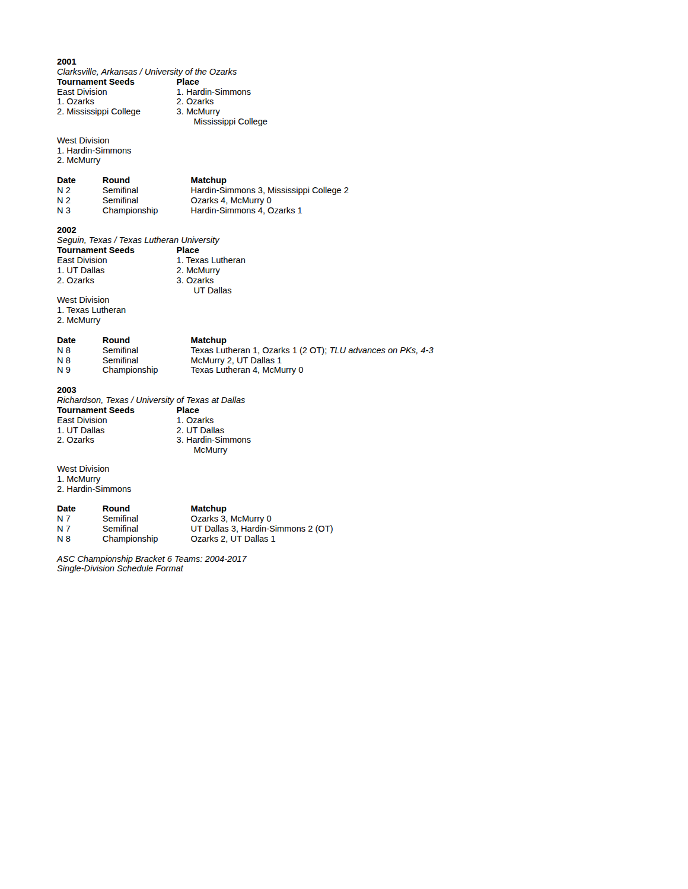2001
Clarksville, Arkansas / University of the Ozarks
| Tournament Seeds | Place |
| --- | --- |
| East Division | 1. Hardin-Simmons |
| 1. Ozarks | 2. Ozarks |
| 2. Mississippi College | 3. McMurry |
| | Mississippi College |
| West Division | |
| 1. Hardin-Simmons | |
| 2. McMurry | |
| Date | Round | Matchup |
| --- | --- | --- |
| N 2 | Semifinal | Hardin-Simmons 3, Mississippi College 2 |
| N 2 | Semifinal | Ozarks 4, McMurry 0 |
| N 3 | Championship | Hardin-Simmons 4, Ozarks 1 |
2002
Seguin, Texas / Texas Lutheran University
| Tournament Seeds | Place |
| --- | --- |
| East Division | 1. Texas Lutheran |
| 1. UT Dallas | 2. McMurry |
| 2. Ozarks | 3. Ozarks |
| | UT Dallas |
| West Division | |
| 1. Texas Lutheran | |
| 2. McMurry | |
| Date | Round | Matchup |
| --- | --- | --- |
| N 8 | Semifinal | Texas Lutheran 1, Ozarks 1 (2 OT); TLU advances on PKs, 4-3 |
| N 8 | Semifinal | McMurry 2, UT Dallas 1 |
| N 9 | Championship | Texas Lutheran 4, McMurry 0 |
2003
Richardson, Texas / University of Texas at Dallas
| Tournament Seeds | Place |
| --- | --- |
| East Division | 1. Ozarks |
| 1. UT Dallas | 2. UT Dallas |
| 2. Ozarks | 3. Hardin-Simmons |
| | McMurry |
| West Division | |
| 1. McMurry | |
| 2. Hardin-Simmons | |
| Date | Round | Matchup |
| --- | --- | --- |
| N 7 | Semifinal | Ozarks 3, McMurry 0 |
| N 7 | Semifinal | UT Dallas 3, Hardin-Simmons 2 (OT) |
| N 8 | Championship | Ozarks 2, UT Dallas 1 |
ASC Championship Bracket 6 Teams: 2004-2017
Single-Division Schedule Format